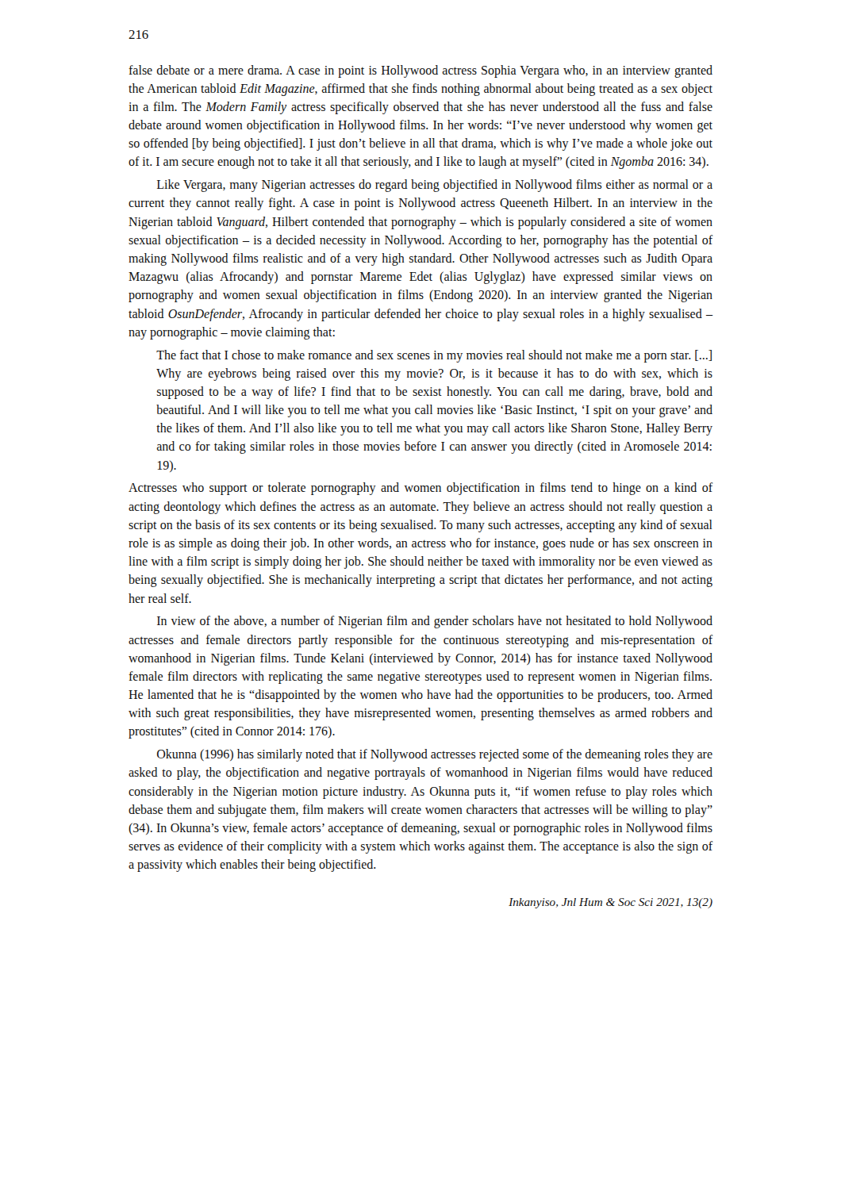216
false debate or a mere drama. A case in point is Hollywood actress Sophia Vergara who, in an interview granted the American tabloid Edit Magazine, affirmed that she finds nothing abnormal about being treated as a sex object in a film. The Modern Family actress specifically observed that she has never understood all the fuss and false debate around women objectification in Hollywood films. In her words: “I’ve never understood why women get so offended [by being objectified]. I just don’t believe in all that drama, which is why I’ve made a whole joke out of it. I am secure enough not to take it all that seriously, and I like to laugh at myself” (cited in Ngomba 2016: 34).
Like Vergara, many Nigerian actresses do regard being objectified in Nollywood films either as normal or a current they cannot really fight. A case in point is Nollywood actress Queeneth Hilbert. In an interview in the Nigerian tabloid Vanguard, Hilbert contended that pornography – which is popularly considered a site of women sexual objectification – is a decided necessity in Nollywood. According to her, pornography has the potential of making Nollywood films realistic and of a very high standard. Other Nollywood actresses such as Judith Opara Mazagwu (alias Afrocandy) and pornstar Mareme Edet (alias Uglyglaz) have expressed similar views on pornography and women sexual objectification in films (Endong 2020). In an interview granted the Nigerian tabloid OsunDefender, Afrocandy in particular defended her choice to play sexual roles in a highly sexualised – nay pornographic – movie claiming that:
The fact that I chose to make romance and sex scenes in my movies real should not make me a porn star. [...] Why are eyebrows being raised over this my movie? Or, is it because it has to do with sex, which is supposed to be a way of life? I find that to be sexist honestly. You can call me daring, brave, bold and beautiful. And I will like you to tell me what you call movies like ‘Basic Instinct, ‘I spit on your grave’ and the likes of them. And I’ll also like you to tell me what you may call actors like Sharon Stone, Halley Berry and co for taking similar roles in those movies before I can answer you directly (cited in Aromosele 2014: 19).
Actresses who support or tolerate pornography and women objectification in films tend to hinge on a kind of acting deontology which defines the actress as an automate. They believe an actress should not really question a script on the basis of its sex contents or its being sexualised. To many such actresses, accepting any kind of sexual role is as simple as doing their job. In other words, an actress who for instance, goes nude or has sex onscreen in line with a film script is simply doing her job. She should neither be taxed with immorality nor be even viewed as being sexually objectified. She is mechanically interpreting a script that dictates her performance, and not acting her real self.
In view of the above, a number of Nigerian film and gender scholars have not hesitated to hold Nollywood actresses and female directors partly responsible for the continuous stereotyping and mis-representation of womanhood in Nigerian films. Tunde Kelani (interviewed by Connor, 2014) has for instance taxed Nollywood female film directors with replicating the same negative stereotypes used to represent women in Nigerian films. He lamented that he is “disappointed by the women who have had the opportunities to be producers, too. Armed with such great responsibilities, they have misrepresented women, presenting themselves as armed robbers and prostitutes” (cited in Connor 2014: 176).
Okunna (1996) has similarly noted that if Nollywood actresses rejected some of the demeaning roles they are asked to play, the objectification and negative portrayals of womanhood in Nigerian films would have reduced considerably in the Nigerian motion picture industry. As Okunna puts it, “if women refuse to play roles which debase them and subjugate them, film makers will create women characters that actresses will be willing to play” (34). In Okunna’s view, female actors’ acceptance of demeaning, sexual or pornographic roles in Nollywood films serves as evidence of their complicity with a system which works against them. The acceptance is also the sign of a passivity which enables their being objectified.
Inkanyiso, Jnl Hum & Soc Sci 2021, 13(2)